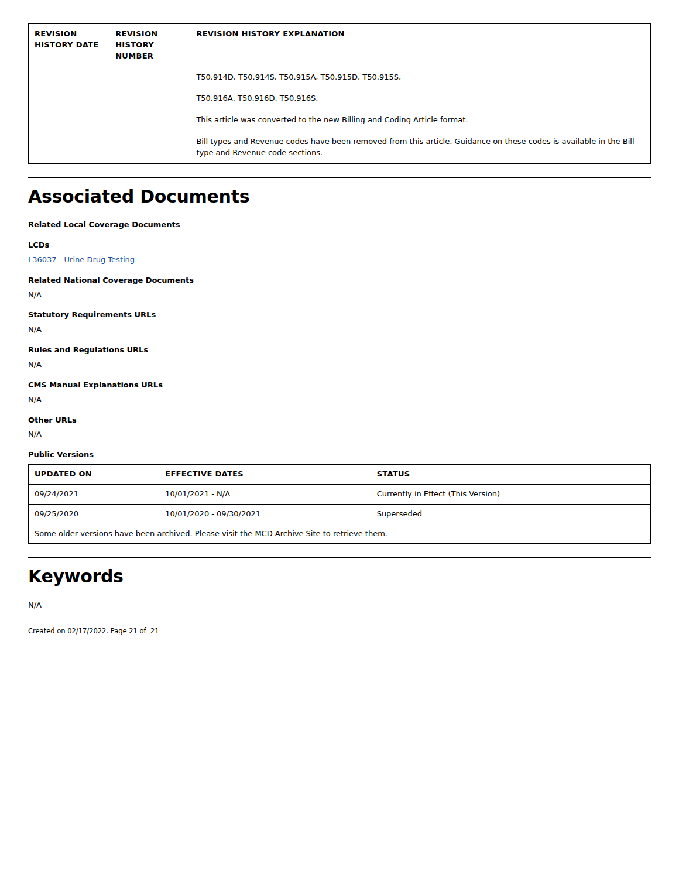| REVISION HISTORY DATE | REVISION HISTORY NUMBER | REVISION HISTORY EXPLANATION |
| --- | --- | --- |
| | | T50.914D, T50.914S, T50.915A, T50.915D, T50.915S, T50.916A, T50.916D, T50.916S. This article was converted to the new Billing and Coding Article format. Bill types and Revenue codes have been removed from this article. Guidance on these codes is available in the Bill type and Revenue code sections. |
Associated Documents
Related Local Coverage Documents
LCDs
L36037 - Urine Drug Testing
Related National Coverage Documents
N/A
Statutory Requirements URLs
N/A
Rules and Regulations URLs
N/A
CMS Manual Explanations URLs
N/A
Other URLs
N/A
Public Versions
| UPDATED ON | EFFECTIVE DATES | STATUS |
| --- | --- | --- |
| 09/24/2021 | 10/01/2021 - N/A | Currently in Effect (This Version) |
| 09/25/2020 | 10/01/2020 - 09/30/2021 | Superseded |
| Some older versions have been archived. Please visit the MCD Archive Site to retrieve them. |
Keywords
N/A
Created on 02/17/2022. Page 21 of 21